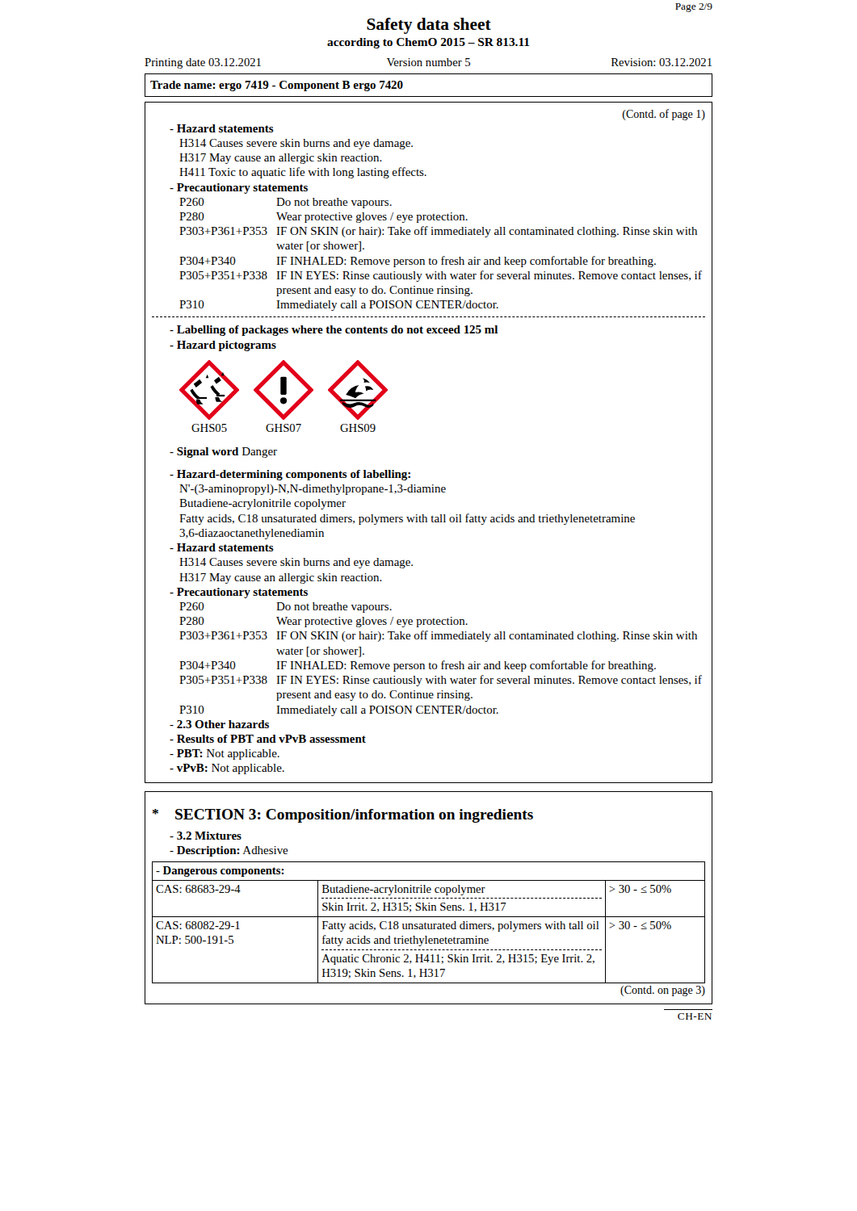Page 2/9
Safety data sheet
according to ChemO 2015 – SR 813.11
Printing date 03.12.2021
Version number 5
Revision: 03.12.2021
Trade name: ergo 7419 - Component B ergo 7420
(Contd. of page 1)
- Hazard statements
H314 Causes severe skin burns and eye damage.
H317 May cause an allergic skin reaction.
H411 Toxic to aquatic life with long lasting effects.
- Precautionary statements
P260
Do not breathe vapours.
P280
Wear protective gloves / eye protection.
P303+P361+P353
IF ON SKIN (or hair): Take off immediately all contaminated clothing. Rinse skin with water [or shower].
P304+P340
IF INHALED: Remove person to fresh air and keep comfortable for breathing.
P305+P351+P338
IF IN EYES: Rinse cautiously with water for several minutes. Remove contact lenses, if present and easy to do. Continue rinsing.
P310
Immediately call a POISON CENTER/doctor.
- Labelling of packages where the contents do not exceed 125 ml
- Hazard pictograms
GHS05
GHS07
GHS09
- Signal word Danger
- Hazard-determining components of labelling:
N'-(3-aminopropyl)-N,N-dimethylpropane-1,3-diamine
Butadiene-acrylonitrile copolymer
Fatty acids, C18 unsaturated dimers, polymers with tall oil fatty acids and triethylenetetramine
3,6-diazaoctanethylenediamin
- Hazard statements
H314 Causes severe skin burns and eye damage.
H317 May cause an allergic skin reaction.
- Precautionary statements
P260
Do not breathe vapours.
P280
Wear protective gloves / eye protection.
P303+P361+P353
IF ON SKIN (or hair): Take off immediately all contaminated clothing. Rinse skin with water [or shower].
P304+P340
IF INHALED: Remove person to fresh air and keep comfortable for breathing.
P305+P351+P338
IF IN EYES: Rinse cautiously with water for several minutes. Remove contact lenses, if present and easy to do. Continue rinsing.
P310
Immediately call a POISON CENTER/doctor.
- 2.3 Other hazards
- Results of PBT and vPvB assessment
- PBT: Not applicable.
- vPvB: Not applicable.
*
SECTION 3: Composition/information on ingredients
- 3.2 Mixtures
- Description: Adhesive
| - Dangerous components: |
| CAS: 68683-29-4 | Butadiene-acrylonitrile copolymer Skin Irrit. 2, H315; Skin Sens. 1, H317 | > 30 - ≤ 50% |
| CAS: 68082-29-1 NLP: 500-191-5 | Fatty acids, C18 unsaturated dimers, polymers with tall oil fatty acids and triethylenetetramine Aquatic Chronic 2, H411; Skin Irrit. 2, H315; Eye Irrit. 2, H319; Skin Sens. 1, H317 | > 30 - ≤ 50% |
(Contd. on page 3)
CH-EN